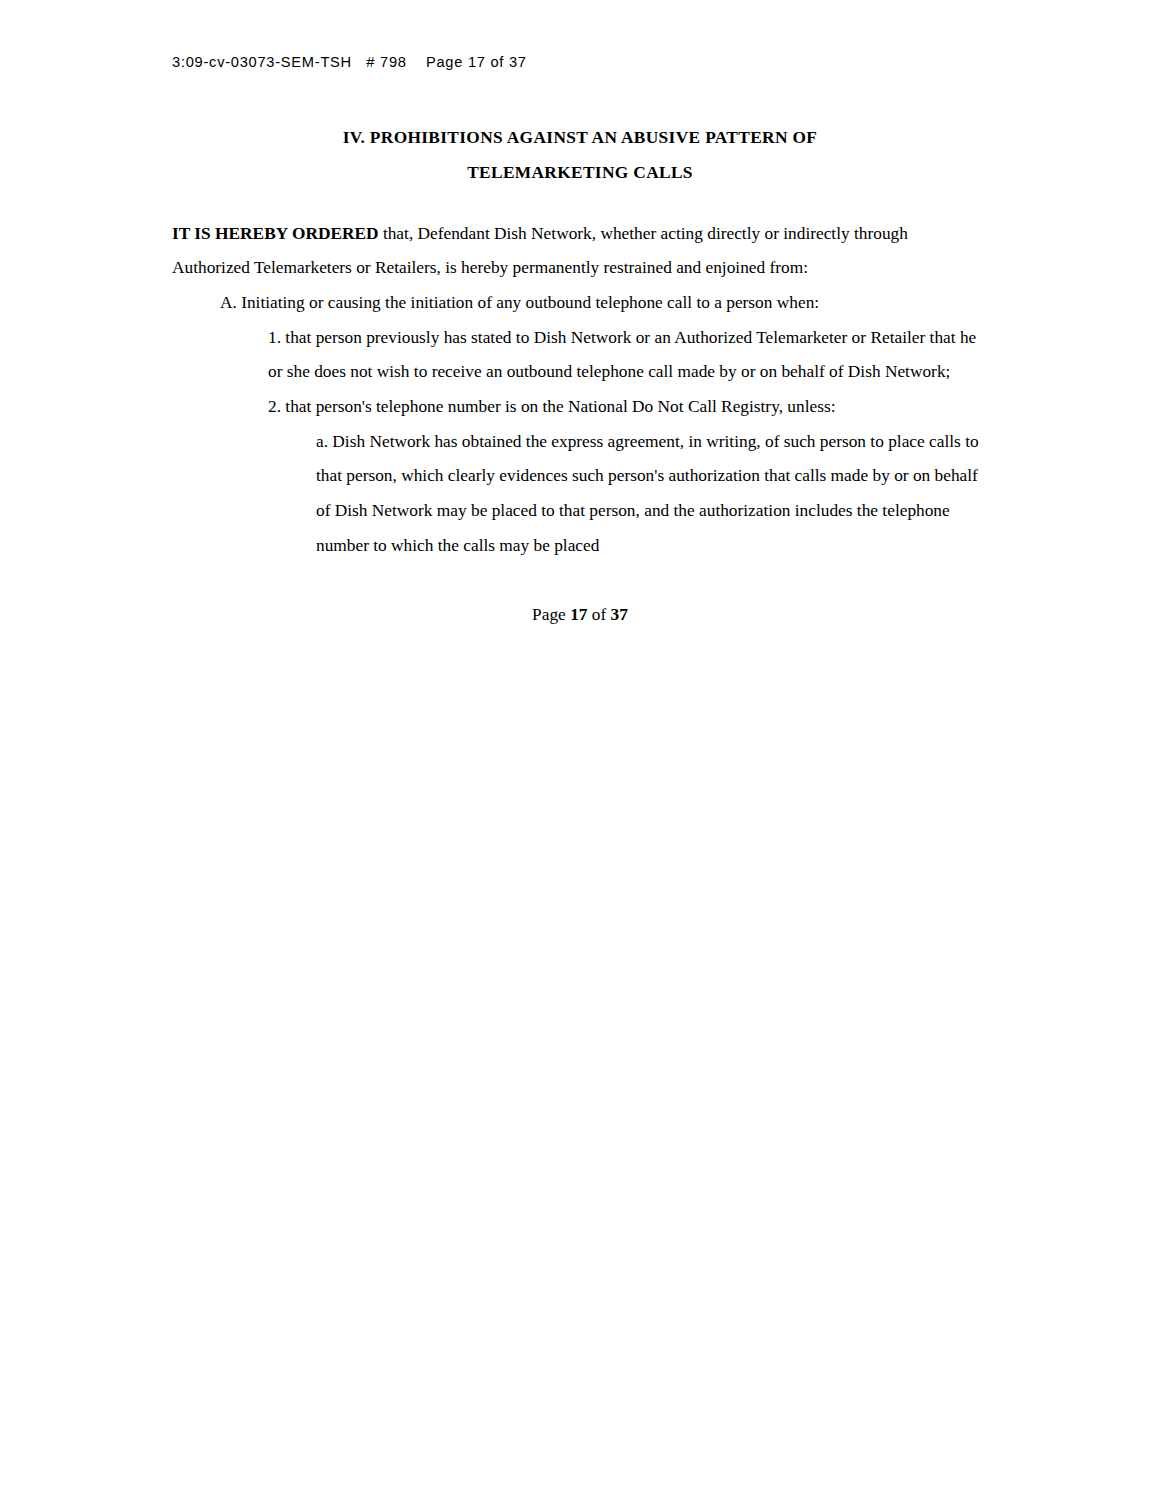3:09-cv-03073-SEM-TSH # 798 Page 17 of 37
IV. PROHIBITIONS AGAINST AN ABUSIVE PATTERN OF
TELEMARKETING CALLS
IT IS HEREBY ORDERED that, Defendant Dish Network, whether acting directly or indirectly through Authorized Telemarketers or Retailers, is hereby permanently restrained and enjoined from:
A. Initiating or causing the initiation of any outbound telephone call to a person when:
1. that person previously has stated to Dish Network or an Authorized Telemarketer or Retailer that he or she does not wish to receive an outbound telephone call made by or on behalf of Dish Network;
2. that person's telephone number is on the National Do Not Call Registry, unless:
a. Dish Network has obtained the express agreement, in writing, of such person to place calls to that person, which clearly evidences such person's authorization that calls made by or on behalf of Dish Network may be placed to that person, and the authorization includes the telephone number to which the calls may be placed
Page 17 of 37